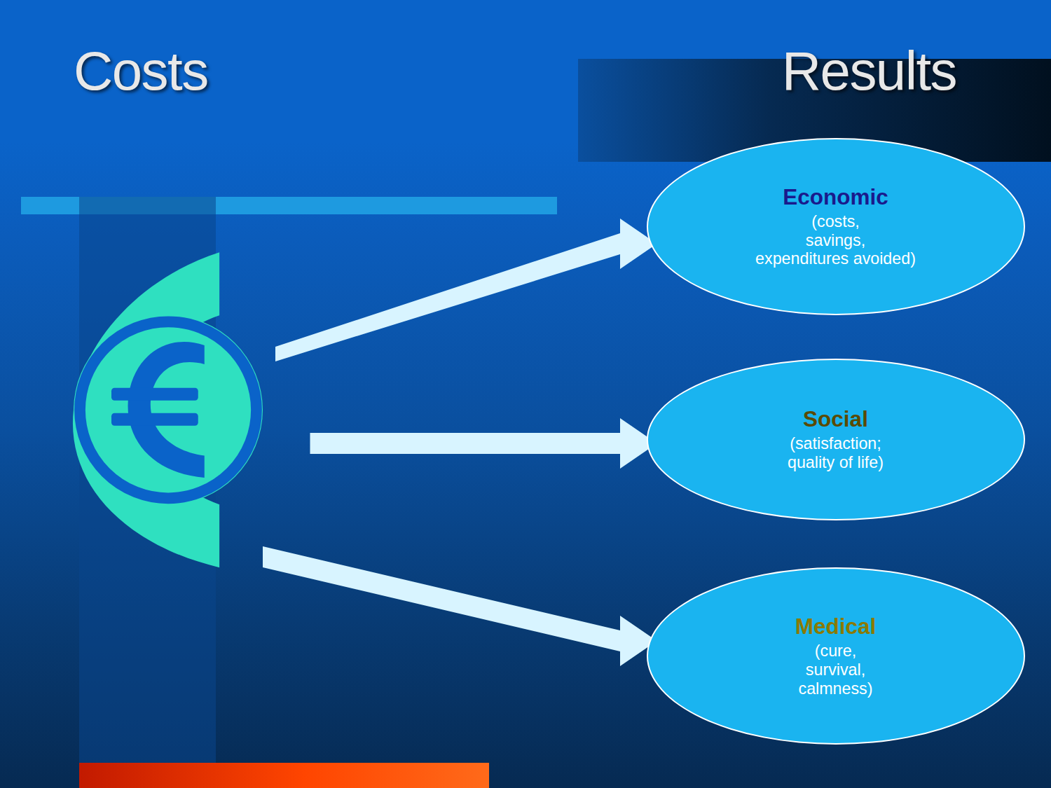Costs
Results
Euro symbol
Economic
(costs,
savings,
expenditures avoided)
Social
(satisfaction;
quality of life)
Medical
(cure,
survival,
calmness)